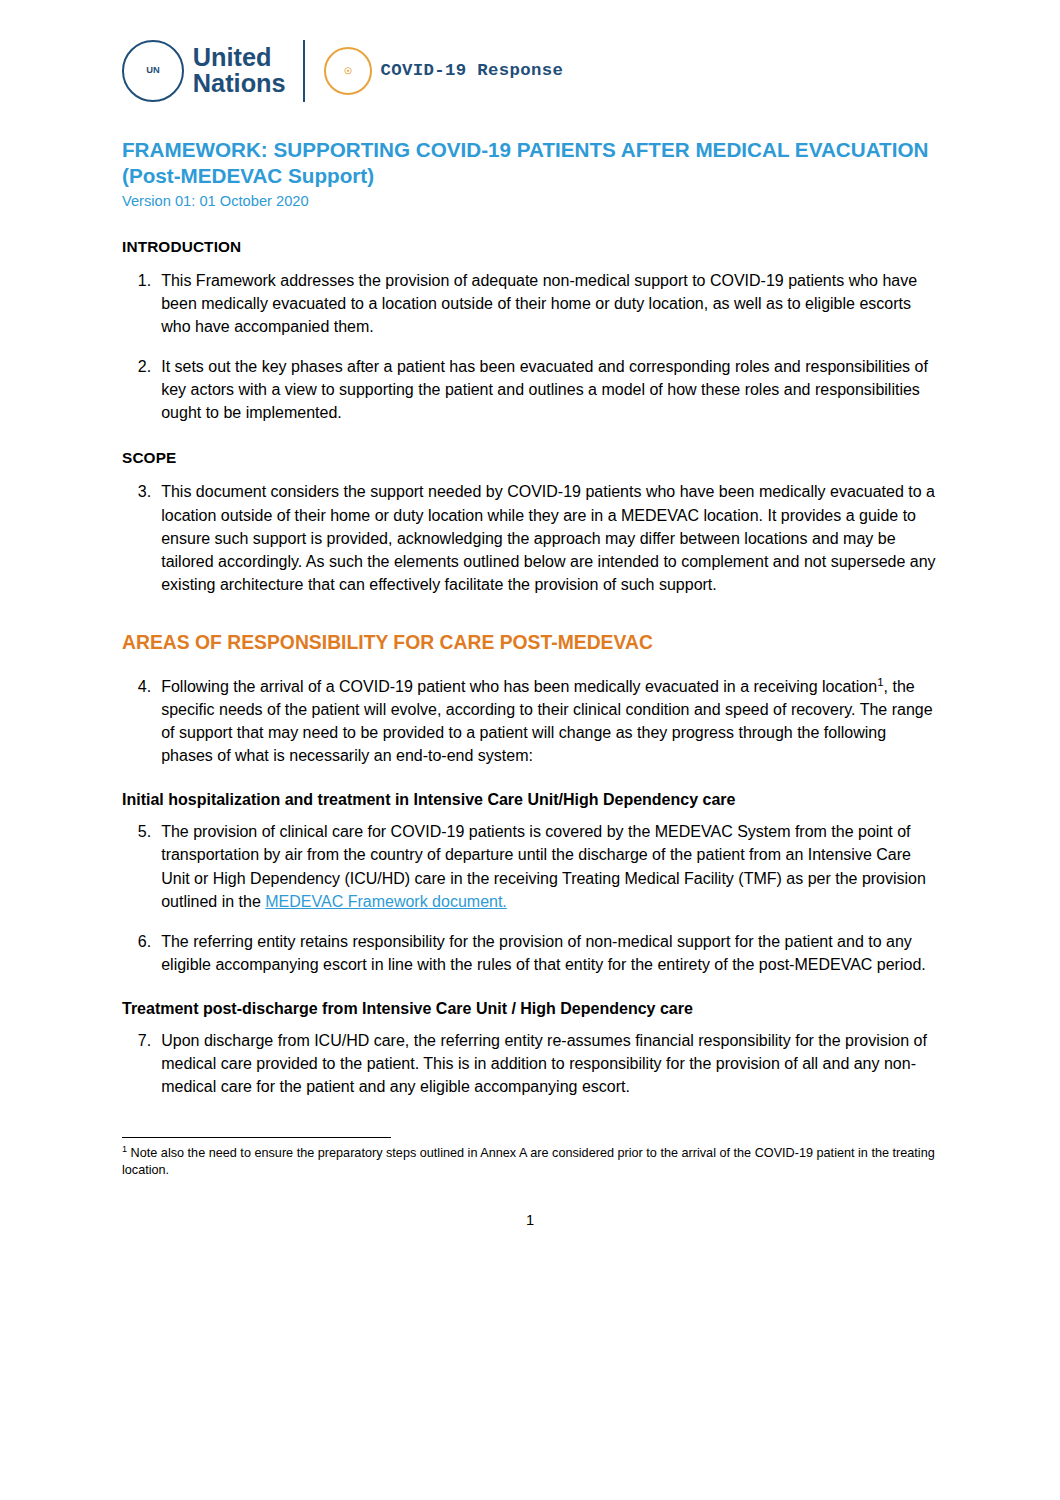UN
United
Nations
☉
COVID-19 Response
FRAMEWORK: SUPPORTING COVID-19 PATIENTS AFTER MEDICAL EVACUATION (Post-MEDEVAC Support)
Version 01: 01 October 2020
INTRODUCTION
This Framework addresses the provision of adequate non-medical support to COVID-19 patients who have been medically evacuated to a location outside of their home or duty location, as well as to eligible escorts who have accompanied them.
It sets out the key phases after a patient has been evacuated and corresponding roles and responsibilities of key actors with a view to supporting the patient and outlines a model of how these roles and responsibilities ought to be implemented.
SCOPE
This document considers the support needed by COVID-19 patients who have been medically evacuated to a location outside of their home or duty location while they are in a MEDEVAC location. It provides a guide to ensure such support is provided, acknowledging the approach may differ between locations and may be tailored accordingly. As such the elements outlined below are intended to complement and not supersede any existing architecture that can effectively facilitate the provision of such support.
AREAS OF RESPONSIBILITY FOR CARE POST-MEDEVAC
Following the arrival of a COVID-19 patient who has been medically evacuated in a receiving location1, the specific needs of the patient will evolve, according to their clinical condition and speed of recovery. The range of support that may need to be provided to a patient will change as they progress through the following phases of what is necessarily an end-to-end system:
Initial hospitalization and treatment in Intensive Care Unit/High Dependency care
The provision of clinical care for COVID-19 patients is covered by the MEDEVAC System from the point of transportation by air from the country of departure until the discharge of the patient from an Intensive Care Unit or High Dependency (ICU/HD) care in the receiving Treating Medical Facility (TMF) as per the provision outlined in the MEDEVAC Framework document.
The referring entity retains responsibility for the provision of non-medical support for the patient and to any eligible accompanying escort in line with the rules of that entity for the entirety of the post-MEDEVAC period.
Treatment post-discharge from Intensive Care Unit / High Dependency care
Upon discharge from ICU/HD care, the referring entity re-assumes financial responsibility for the provision of medical care provided to the patient. This is in addition to responsibility for the provision of all and any non-medical care for the patient and any eligible accompanying escort.
1 Note also the need to ensure the preparatory steps outlined in Annex A are considered prior to the arrival of the COVID-19 patient in the treating location.
1